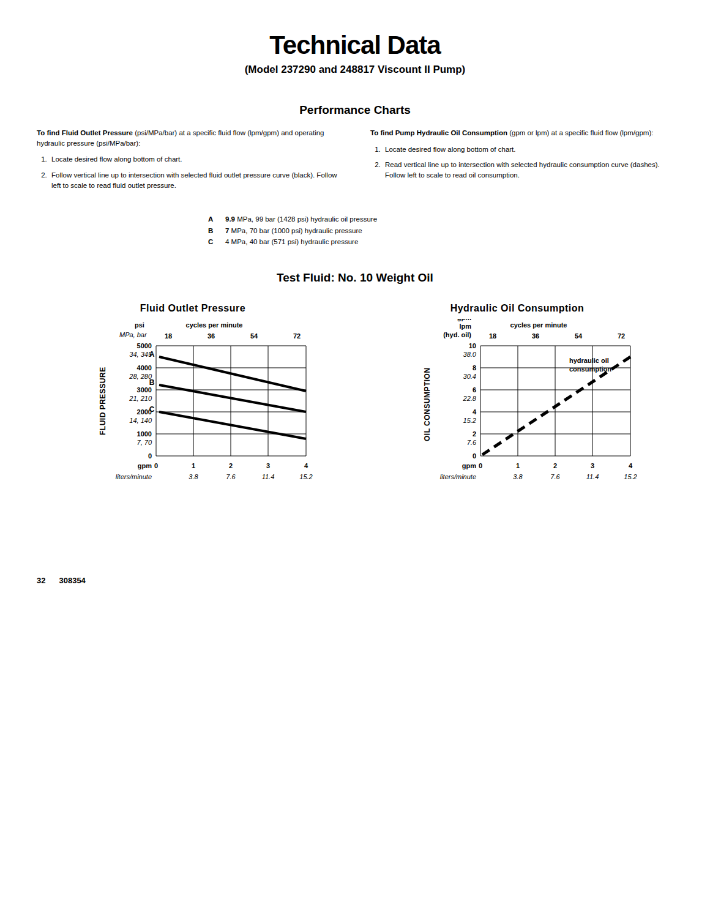Technical Data
(Model 237290 and 248817 Viscount II Pump)
Performance Charts
To find Fluid Outlet Pressure (psi/MPa/bar) at a specific fluid flow (lpm/gpm) and operating hydraulic pressure (psi/MPa/bar):
Locate desired flow along bottom of chart.
Follow vertical line up to intersection with selected fluid outlet pressure curve (black). Follow left to scale to read fluid outlet pressure.
To find Pump Hydraulic Oil Consumption (gpm or lpm) at a specific fluid flow (lpm/gpm):
Locate desired flow along bottom of chart.
Read vertical line up to intersection with selected hydraulic consumption curve (dashes). Follow left to scale to read oil consumption.
| A | 9.9 MPa, 99 bar (1428 psi) hydraulic oil pressure |
| B | 7 MPa, 70 bar (1000 psi) hydraulic pressure |
| C | 4 MPa, 40 bar (571 psi) hydraulic pressure |
Test Fluid: No. 10 Weight Oil
Fluid Outlet Pressure
psi MPa, bar cycles per minute 18 36 54 72 5000 34, 345 4000 28, 280 3000 21, 210 2000 14, 140 1000 7, 70 0 FLUID PRESSURE A B C 0 1 2 3 4 gpm liters/minute 3.8 7.6 11.4 15.2
Hydraulic Oil Consumption
gpm lpm (hyd. oil) cycles per minute 18 36 54 72 10 38.0 8 30.4 6 22.8 4 15.2 2 7.6 0 OIL CONSUMPTION hydraulic oil consumption 0 1 2 3 4 gpm liters/minute 3.8 7.6 11.4 15.2
32308354